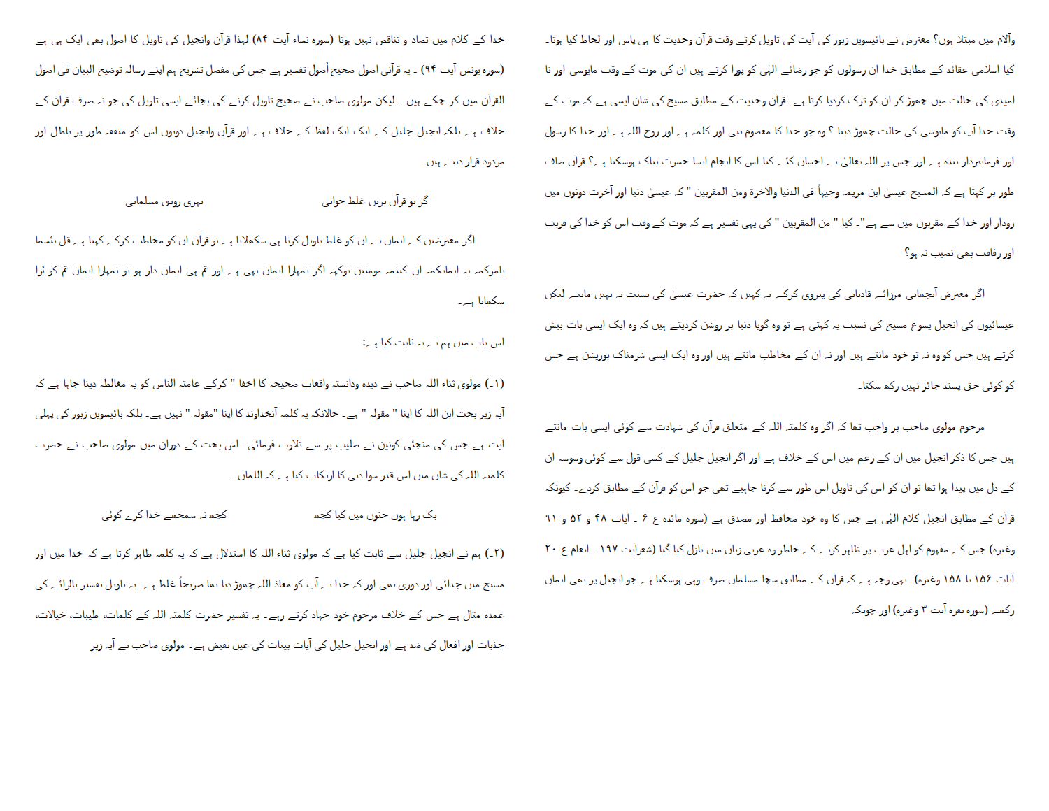وآلام میں مبتلا ہوں؟ معترض نے بائیسویں زبور کی آیت کی تاویل کرتے وقت قرآن وحدیث کا ہی پاس اور لحاظ کیا ہوتا۔ کیا اسلامی عقائد کے مطابق خدا ان رسولوں کو جو رضائے الہٰی کو پورا کرتے ہیں ان کی موت کے وقت مایوسی اور نا امیدی کی حالت میں چھوڑ کر ان کو ترک کردیا کرتا ہے۔ قرآن وحدیث کے مطابق مسیح کی شان ایسی ہے کہ موت کے وقت خدا آپ کو مایوسی کی حالت چھوڑ دیتا ؟ وہ جو خدا کا معصوم نبی اور کلمہ ہے اور روح اللہ ہے اور خدا کا رسول اور فرمانبردار بندہ ہے اور جس پر اللہ تعالیٰ نے احسان کئے کیا اس کا انجام ایسا حسرت تناک ہوسکتا ہے؟ قرآن صاف طور پر کہتا ہے کہ المسیح عیسیٰ ابن مریمہ وجیہاً فی الدنیا والاخرۃ ومن المقربین " کہ عیسیٰ دنیا اور آخرت دونوں میں رودار اور خدا کے مقربوں میں سے ہے"۔ کیا " من المقربین " کی یہی تفسیر ہے کہ موت کے وقت اس کو خدا کی قربت اور رفاقت بھی نصیب نہ ہو؟
اگر معترض آنجھانی مرزائے قادیانی کی پیروی کرکے یہ کہیں کہ حضرت عیسیٰ کی نسبت یہ نہیں مانتے لیکن عیسائیوں کی انجیل یسوع مسیح کی نسبت یہ کہتی ہے تو وہ گویا دنیا پر روشن کردیتے ہیں کہ وہ ایک ایسی بات پیش کرتے ہیں جس کو وہ نہ تو خود مانتے ہیں اور نہ ان کے مخاطب مانتے ہیں اور وہ ایک ایسی شرمناک پوزیشن ہے جس کو کوئی حق پسند جائز نہیں رکھ سکتا۔
مرحوم مولوی صاحب پر واجب تھا کہ اگر وہ کلمتہ اللہ کے متعلق قرآن کی شہادت سے کوئی ایسی بات مانتے ہیں جس کا ذکر انجیل میں ان کے زعم میں اس کے خلاف ہے اور اگر انجیل جلیل کے کسی قول سے کوئی وسوسہ ان کے دل میں پیدا ہوا تھا تو ان کو اس کی تاویل اس طور سے کرنا چاہیے تھی جو اس کو قرآن کے مطابق کردے۔ کیونکہ قرآن کے مطابق انجیل کلام الہٰی ہے جس کا وہ خود محافظ اور مصدق ہے (سورہ مائدہ ع ۶ ۔ آیات ۴۸ و ۵۲ و ۹۱ وغیرہ) جس کے مفہوم کو اہل عرب پر ظاہر کرنے کے خاطر وہ عربی زبان میں نازل کیا گیا (شعرآیت ۱۹۷ ۔ انعام ع ۲۰ آیات ۱۵۶ تا ۱۵۸ وغیرہ)۔ یہی وجہ ہے کہ قرآن کے مطابق سچا مسلمان صرف وہی ہوسکتا ہے جو انجیل پر بھی ایمان رکھے (سورہ بقرہ آیت ۳ وغیرہ) اور چونکہ
خدا کے کلام میں تضاد و تناقص نہیں ہوتا (سورہ نساء آیت ۸۴) لہذا قرآن وانجیل کی تاویل کا اصول بھی ایک ہی ہے (سورہ یونس آیت ۹۴) ۔ یہ قرآنی اصول صحیح اُصول تفسیر ہے جس کی مفصل تشریح ہم اپنے رسالہ توضیح البیان فی اصول القرآن میں کر چکے ہیں ۔ لیکن مولوی صاحب نے صحیح تاویل کرنے کی بجائے ایسی تاویل کی جو نہ صرف قرآن کے خلاف ہے بلکہ انجیل جلیل کے ایک ایک لفظ کے خلاف ہے اور قرآن وانجیل دونوں اس کو متفقہ طور پر باطل اور مردود قرار دیتے ہیں۔
گر تو قرآں بریں غلط خوانی بہری رونق مسلمانی
اگر معترضین کے ایمان نے ان کو غلط تاویل کرنا ہی سکھلایا ہے تو قرآن ان کو مخاطب کرکے کہتا ہے قل بئسما یامرکمہ بہ ایمانکمہ ان کنتمہ مومنین توکہہ اگر تمہارا ایمان یہی ہے اور تم ہی ایمان دار ہو تو تمہارا ایمان تم کو بُرا سکھاتا ہے۔
اس باب میں ہم نے یہ ثابت کیا ہے:
(۱۔) مولوی ثناء اللہ صاحب نے دیدہ ودانستہ واقعات صحیحہ کا اخفا " کرکے عامتہ الناس کو یہ مغالطہ دینا چاہا ہے کہ آیہ زیر بحث ابن اللہ کا اپنا " مقولہ " ہے۔ حالانکہ یہ کلمہ آنخداوند کا اپنا "مقولہ " نہیں ہے۔ بلکہ بائیسویں زبور کی پہلی آیت ہے جس کی منجئی کونین نے صلیب پر سے تلاوت فرمائی۔ اس بحث کے دوران میں مولوی صاحب نے حضرت کلمتہ اللہ کی شان میں اس قدر سوا دبی کا ارتکاب کیا ہے کہ اللمان ۔
بک رہا ہوں جنوں میں کیا کچھ کچھ نہ سمجھے خدا کرے کوئی
(۲۔) ہم نے انجیل جلیل سے ثابت کیا ہے کہ مولوی ثناء اللہ کا استدلال ہے کہ یہ کلمہ ظاہر کرتا ہے کہ خدا میں اور مسیح میں جدائی اور دوری تھی اور کہ خدا نے آپ کو معاذ اللہ چھوڑ دیا تھا صریحاً غلط ہے۔ یہ تاویل تفسیر بالرائے کی عمدہ مثال ہے جس کے خلاف مرحوم خود جہاد کرتے رہے۔ یہ تفسیر حضرت کلمتہ اللہ کے کلمات، طیبات، خیالات، جذبات اور افعال کی ضد ہے اور انجیل جلیل کی آیات بینات کی عین نقیض ہے۔ مولوی صاحب نے آیہ زیر